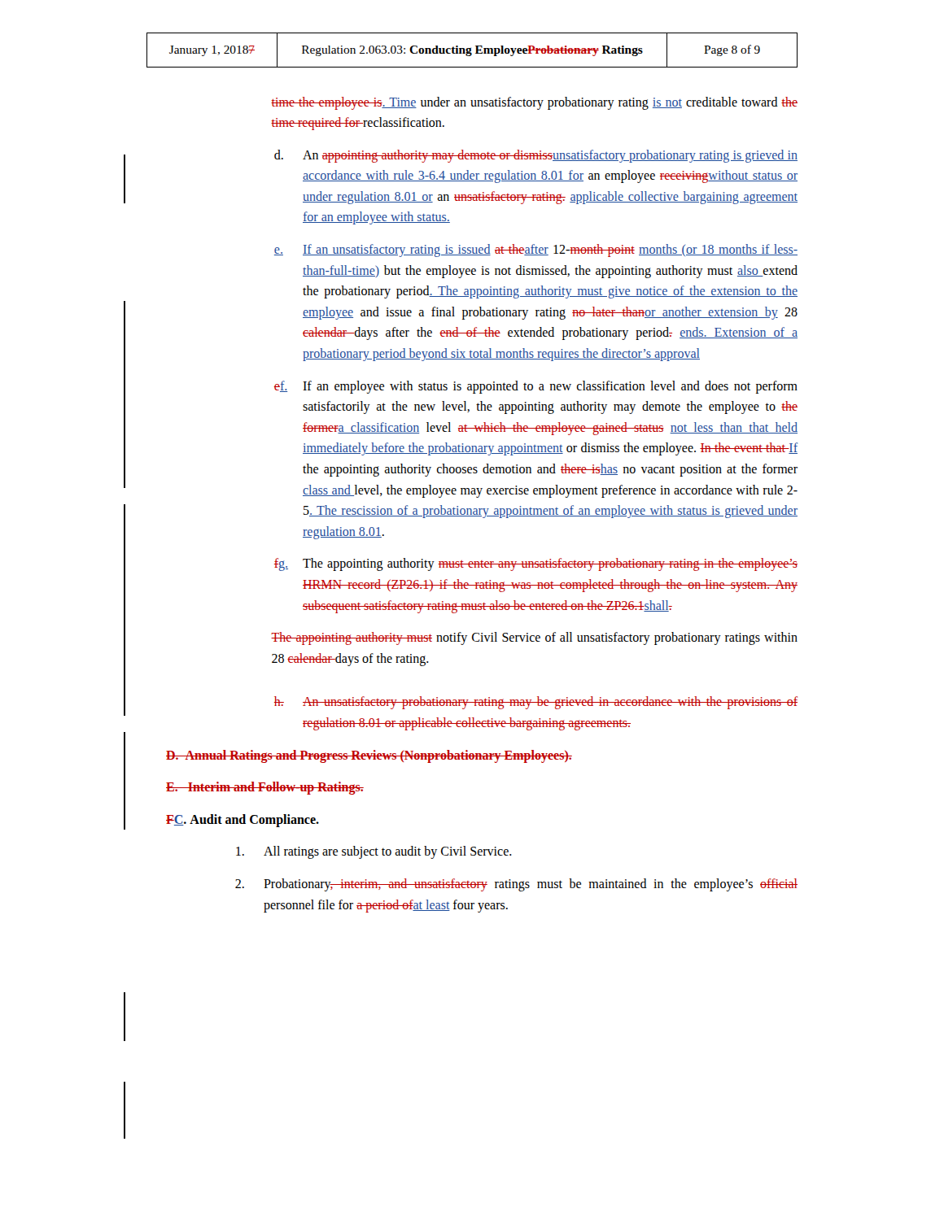| January 1, 2018 7 | Regulation 2.063.03: Conducting Employee Probationary Ratings | Page 8 of 9 |
time the employee is. Time under an unsatisfactory probationary rating is not creditable toward the time required for reclassification.
d.
An appointing authority may demote or dismiss unsatisfactory probationary rating is grieved in accordance with rule 3-6.4 under regulation 8.01 for an employee receiving without status or under regulation 8.01 or an unsatisfactory rating. applicable collective bargaining agreement for an employee with status.
e.
If an unsatisfactory rating is issued at the after 12-month point months (or 18 months if less-than-full-time) but the employee is not dismissed, the appointing authority must also extend the probationary period. The appointing authority must give notice of the extension to the employee and issue a final probationary rating no later than or another extension by 28 calendar days after the end of the extended probationary period. ends. Extension of a probationary period beyond six total months requires the director’s approval
ef.
If an employee with status is appointed to a new classification level and does not perform satisfactorily at the new level, the appointing authority may demote the employee to the former a classification level at which the employee gained status not less than that held immediately before the probationary appointment or dismiss the employee. In the event that If the appointing authority chooses demotion and there is has no vacant position at the former class and level, the employee may exercise employment preference in accordance with rule 2-5. The rescission of a probationary appointment of an employee with status is grieved under regulation 8.01.
fg.
The appointing authority must enter any unsatisfactory probationary rating in the employee’s HRMN record (ZP26.1) if the rating was not completed through the on-line system. Any subsequent satisfactory rating must also be entered on the ZP26.1 shall.
The appointing authority must notify Civil Service of all unsatisfactory probationary ratings within 28 calendar days of the rating.
h.
An unsatisfactory probationary rating may be grieved in accordance with the provisions of regulation 8.01 or applicable collective bargaining agreements.
D. Annual Ratings and Progress Reviews (Nonprobationary Employees).
E. Interim and Follow-up Ratings.
FC. Audit and Compliance.
1.
All ratings are subject to audit by Civil Service.
2.
Probationary, interim, and unsatisfactory ratings must be maintained in the employee’s official personnel file for a period of at least four years.